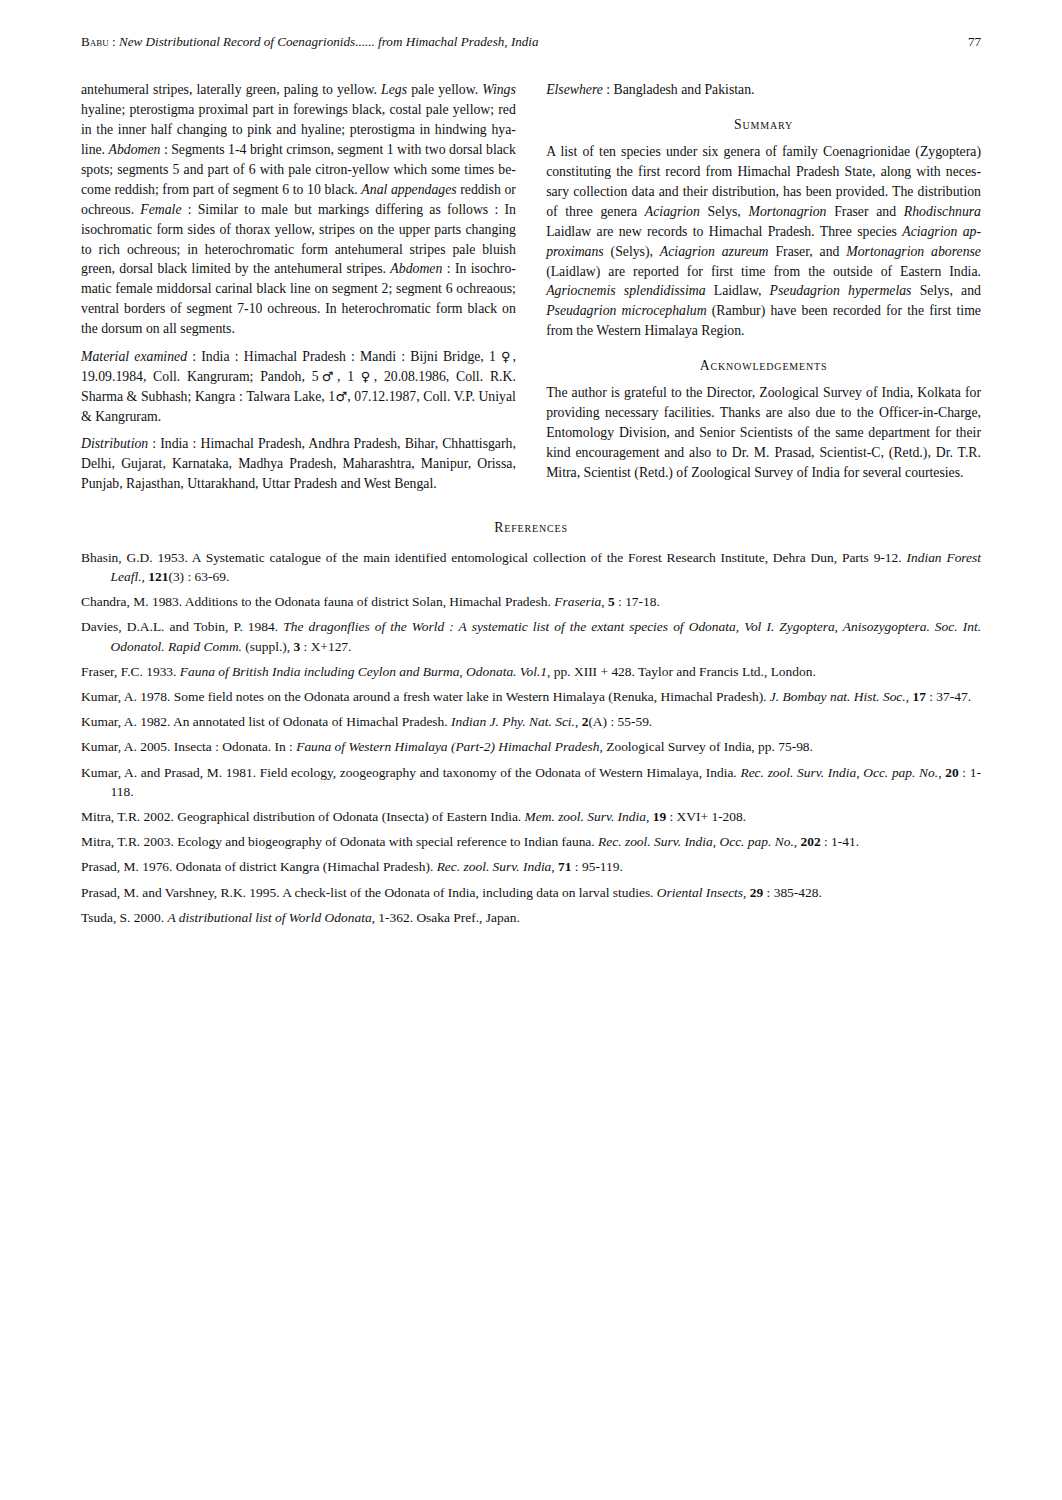Babu : New Distributional Record of Coenagrionids...... from Himachal Pradesh, India 77
antehumeral stripes, laterally green, paling to yellow. Legs pale yellow. Wings hyaline; pterostigma proximal part in forewings black, costal pale yellow; red in the inner half changing to pink and hyaline; pterostigma in hindwing hyaline. Abdomen : Segments 1-4 bright crimson, segment 1 with two dorsal black spots; segments 5 and part of 6 with pale citron-yellow which some times become reddish; from part of segment 6 to 10 black. Anal appendages reddish or ochreous. Female : Similar to male but markings differing as follows : In isochromatic form sides of thorax yellow, stripes on the upper parts changing to rich ochreous; in heterochromatic form antehumeral stripes pale bluish green, dorsal black limited by the antehumeral stripes. Abdomen : In isochromatic female middorsal carinal black line on segment 2; segment 6 ochreaous; ventral borders of segment 7-10 ochreous. In heterochromatic form black on the dorsum on all segments.
Material examined : India : Himachal Pradesh : Mandi : Bijni Bridge, 1 ♀, 19.09.1984, Coll. Kangruram; Pandoh, 5♂, 1 ♀, 20.08.1986, Coll. R.K. Sharma & Subhash; Kangra : Talwara Lake, 1♂, 07.12.1987, Coll. V.P. Uniyal & Kangruram.
Distribution : India : Himachal Pradesh, Andhra Pradesh, Bihar, Chhattisgarh, Delhi, Gujarat, Karnataka, Madhya Pradesh, Maharashtra, Manipur, Orissa, Punjab, Rajasthan, Uttarakhand, Uttar Pradesh and West Bengal.
Elsewhere : Bangladesh and Pakistan.
Summary
A list of ten species under six genera of family Coenagrionidae (Zygoptera) constituting the first record from Himachal Pradesh State, along with necessary collection data and their distribution, has been provided. The distribution of three genera Aciagrion Selys, Mortonagrion Fraser and Rhodischnura Laidlaw are new records to Himachal Pradesh. Three species Aciagrion approximans (Selys), Aciagrion azureum Fraser, and Mortonagrion aborense (Laidlaw) are reported for first time from the outside of Eastern India. Agriocnemis splendidissima Laidlaw, Pseudagrion hypermelas Selys, and Pseudagrion microcephalum (Rambur) have been recorded for the first time from the Western Himalaya Region.
Acknowledgements
The author is grateful to the Director, Zoological Survey of India, Kolkata for providing necessary facilities. Thanks are also due to the Officer-in-Charge, Entomology Division, and Senior Scientists of the same department for their kind encouragement and also to Dr. M. Prasad, Scientist-C, (Retd.), Dr. T.R. Mitra, Scientist (Retd.) of Zoological Survey of India for several courtesies.
References
Bhasin, G.D. 1953. A Systematic catalogue of the main identified entomological collection of the Forest Research Institute, Dehra Dun, Parts 9-12. Indian Forest Leafl., 121(3) : 63-69.
Chandra, M. 1983. Additions to the Odonata fauna of district Solan, Himachal Pradesh. Fraseria, 5 : 17-18.
Davies, D.A.L. and Tobin, P. 1984. The dragonflies of the World : A systematic list of the extant species of Odonata, Vol I. Zygoptera, Anisozygoptera. Soc. Int. Odonatol. Rapid Comm. (suppl.), 3 : X+127.
Fraser, F.C. 1933. Fauna of British India including Ceylon and Burma, Odonata. Vol.1, pp. XIII + 428. Taylor and Francis Ltd., London.
Kumar, A. 1978. Some field notes on the Odonata around a fresh water lake in Western Himalaya (Renuka, Himachal Pradesh). J. Bombay nat. Hist. Soc., 17 : 37-47.
Kumar, A. 1982. An annotated list of Odonata of Himachal Pradesh. Indian J. Phy. Nat. Sci., 2(A) : 55-59.
Kumar, A. 2005. Insecta : Odonata. In : Fauna of Western Himalaya (Part-2) Himachal Pradesh, Zoological Survey of India, pp. 75-98.
Kumar, A. and Prasad, M. 1981. Field ecology, zoogeography and taxonomy of the Odonata of Western Himalaya, India. Rec. zool. Surv. India, Occ. pap. No., 20 : 1-118.
Mitra, T.R. 2002. Geographical distribution of Odonata (Insecta) of Eastern India. Mem. zool. Surv. India, 19 : XVI+ 1-208.
Mitra, T.R. 2003. Ecology and biogeography of Odonata with special reference to Indian fauna. Rec. zool. Surv. India, Occ. pap. No., 202 : 1-41.
Prasad, M. 1976. Odonata of district Kangra (Himachal Pradesh). Rec. zool. Surv. India, 71 : 95-119.
Prasad, M. and Varshney, R.K. 1995. A check-list of the Odonata of India, including data on larval studies. Oriental Insects, 29 : 385-428.
Tsuda, S. 2000. A distributional list of World Odonata, 1-362. Osaka Pref., Japan.